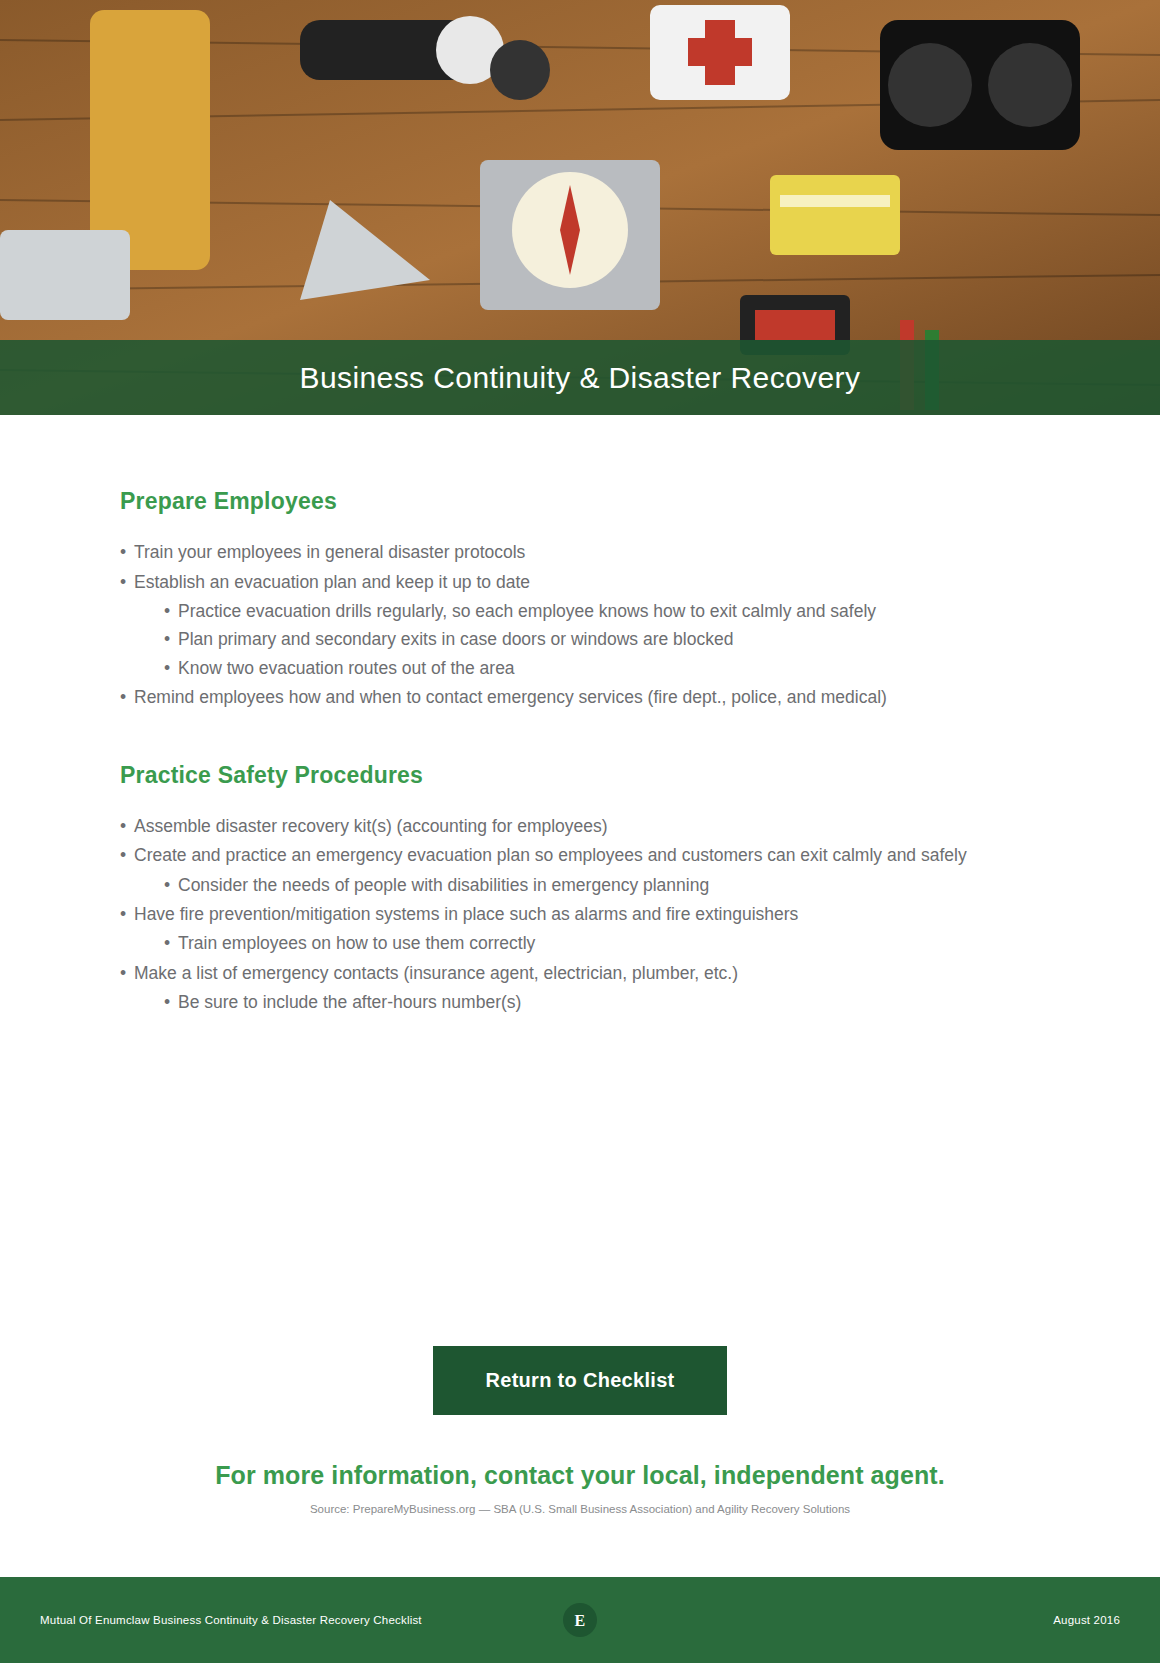Business Continuity & Disaster Recovery
Prepare Employees
Train your employees in general disaster protocols
Establish an evacuation plan and keep it up to date
Practice evacuation drills regularly, so each employee knows how to exit calmly and safely
Plan primary and secondary exits in case doors or windows are blocked
Know two evacuation routes out of the area
Remind employees how and when to contact emergency services (fire dept., police, and medical)
Practice Safety Procedures
Assemble disaster recovery kit(s) (accounting for employees)
Create and practice an emergency evacuation plan so employees and customers can exit calmly and safely
Consider the needs of people with disabilities in emergency planning
Have fire prevention/mitigation systems in place such as alarms and fire extinguishers
Train employees on how to use them correctly
Make a list of emergency contacts (insurance agent, electrician, plumber, etc.)
Be sure to include the after-hours number(s)
Return to Checklist
For more information, contact your local, independent agent.
Source: PrepareMyBusiness.org — SBA (U.S. Small Business Association) and Agility Recovery Solutions
Mutual Of Enumclaw Business Continuity & Disaster Recovery Checklist
E
August 2016